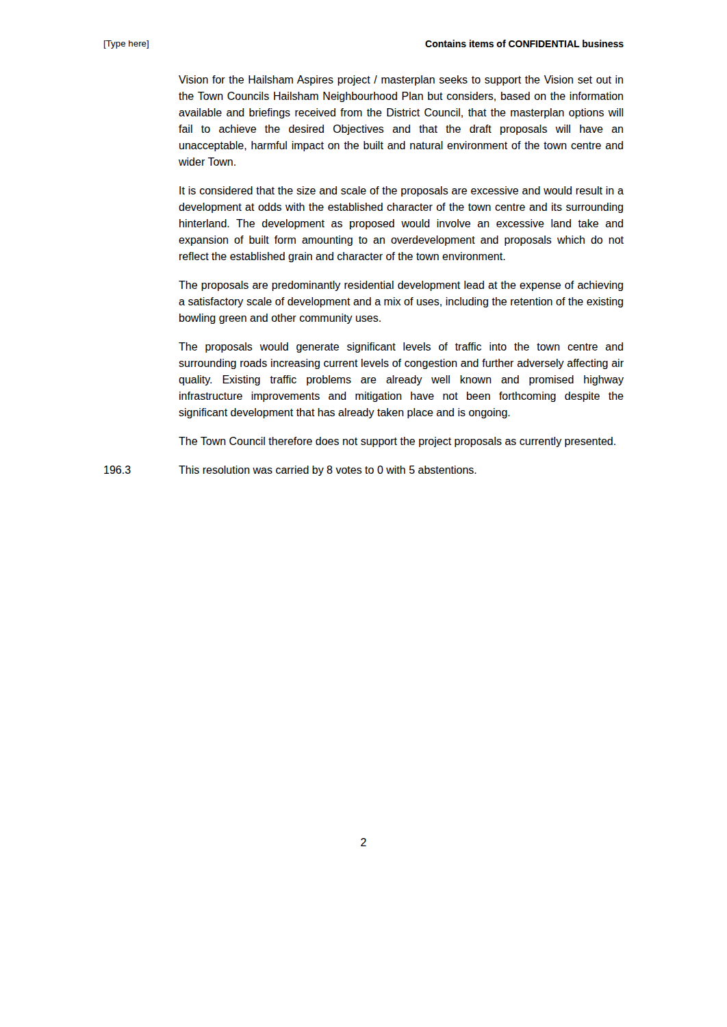[Type here]
Contains items of CONFIDENTIAL business
Vision for the Hailsham Aspires project / masterplan seeks to support the Vision set out in the Town Councils Hailsham Neighbourhood Plan but considers, based on the information available and briefings received from the District Council, that the masterplan options will fail to achieve the desired Objectives and that the draft proposals will have an unacceptable, harmful impact on the built and natural environment of the town centre and wider Town.
It is considered that the size and scale of the proposals are excessive and would result in a development at odds with the established character of the town centre and its surrounding hinterland. The development as proposed would involve an excessive land take and expansion of built form amounting to an overdevelopment and proposals which do not reflect the established grain and character of the town environment.
The proposals are predominantly residential development lead at the expense of achieving a satisfactory scale of development and a mix of uses, including the retention of the existing bowling green and other community uses.
The proposals would generate significant levels of traffic into the town centre and surrounding roads increasing current levels of congestion and further adversely affecting air quality. Existing traffic problems are already well known and promised highway infrastructure improvements and mitigation have not been forthcoming despite the significant development that has already taken place and is ongoing.
The Town Council therefore does not support the project proposals as currently presented.
196.3
This resolution was carried by 8 votes to 0 with 5 abstentions.
2